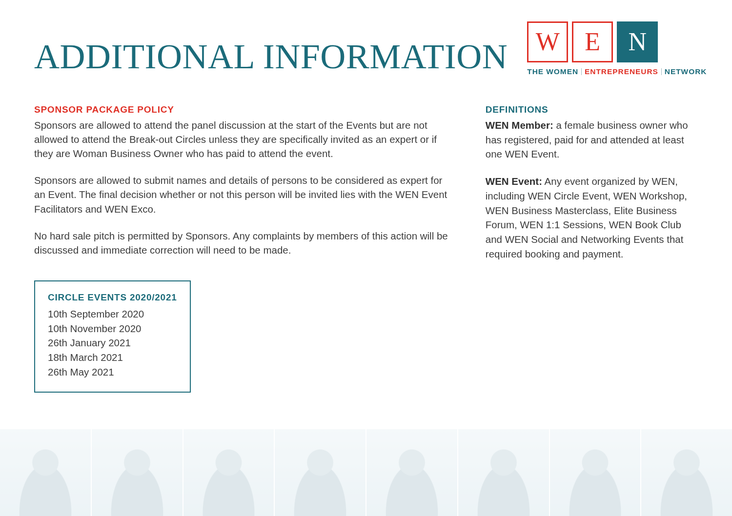ADDITIONAL INFORMATION
W
E
N
THE WOMEN ENTREPRENEURS NETWORK
SPONSOR PACKAGE POLICY
Sponsors are allowed to attend the panel discussion at the start of the Events but are not allowed to attend the Break-out Circles unless they are specifically invited as an expert or if they are Woman Business Owner who has paid to attend the event.
Sponsors are allowed to submit names and details of persons to be considered as expert for an Event. The final decision whether or not this person will be invited lies with the WEN Event Facilitators and WEN Exco.
No hard sale pitch is permitted by Sponsors. Any complaints by members of this action will be discussed and immediate correction will need to be made.
CIRCLE EVENTS 2020/2021
10th September 2020
10th November 2020
26th January 2021
18th March 2021
26th May 2021
DEFINITIONS
WEN Member: a female business owner who has registered, paid for and attended at least one WEN Event.
WEN Event: Any event organized by WEN, including WEN Circle Event, WEN Workshop, WEN Business Masterclass, Elite Business Forum, WEN 1:1 Sessions, WEN Book Club and WEN Social and Networking Events that required booking and payment.